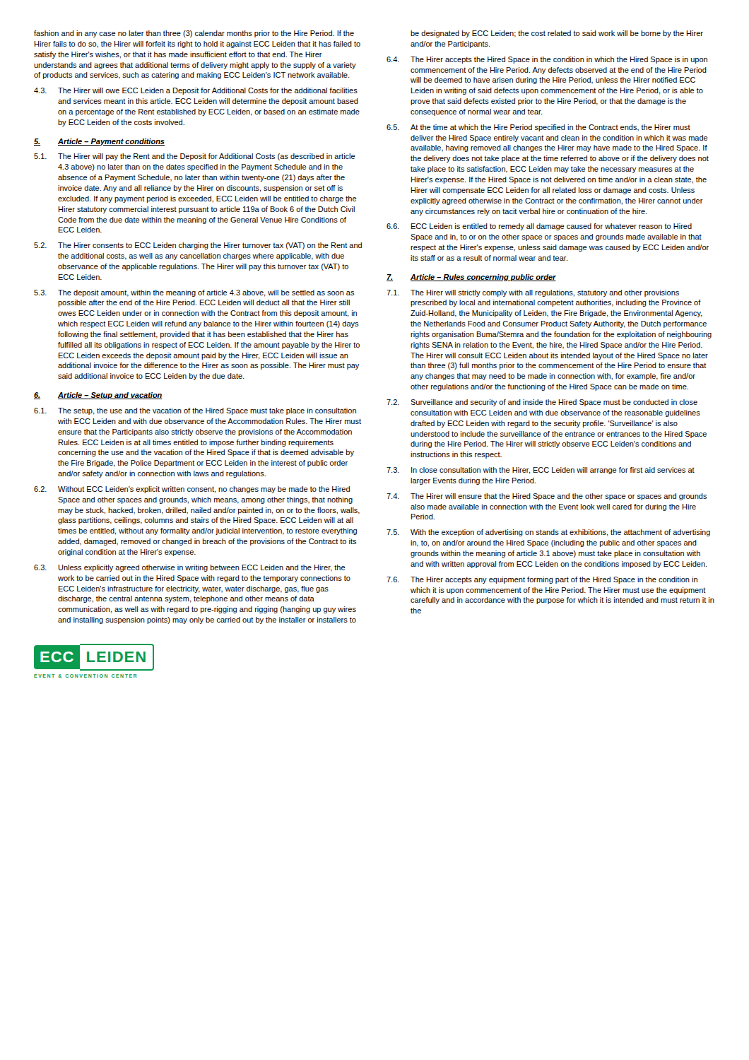fashion and in any case no later than three (3) calendar months prior to the Hire Period. If the Hirer fails to do so, the Hirer will forfeit its right to hold it against ECC Leiden that it has failed to satisfy the Hirer's wishes, or that it has made insufficient effort to that end. The Hirer understands and agrees that additional terms of delivery might apply to the supply of a variety of products and services, such as catering and making ECC Leiden's ICT network available.
4.3.
The Hirer will owe ECC Leiden a Deposit for Additional Costs for the additional facilities and services meant in this article. ECC Leiden will determine the deposit amount based on a percentage of the Rent established by ECC Leiden, or based on an estimate made by ECC Leiden of the costs involved.
5.
Article – Payment conditions
5.1.
The Hirer will pay the Rent and the Deposit for Additional Costs (as described in article 4.3 above) no later than on the dates specified in the Payment Schedule and in the absence of a Payment Schedule, no later than within twenty-one (21) days after the invoice date. Any and all reliance by the Hirer on discounts, suspension or set off is excluded. If any payment period is exceeded, ECC Leiden will be entitled to charge the Hirer statutory commercial interest pursuant to article 119a of Book 6 of the Dutch Civil Code from the due date within the meaning of the General Venue Hire Conditions of ECC Leiden.
5.2.
The Hirer consents to ECC Leiden charging the Hirer turnover tax (VAT) on the Rent and the additional costs, as well as any cancellation charges where applicable, with due observance of the applicable regulations. The Hirer will pay this turnover tax (VAT) to ECC Leiden.
5.3.
The deposit amount, within the meaning of article 4.3 above, will be settled as soon as possible after the end of the Hire Period. ECC Leiden will deduct all that the Hirer still owes ECC Leiden under or in connection with the Contract from this deposit amount, in which respect ECC Leiden will refund any balance to the Hirer within fourteen (14) days following the final settlement, provided that it has been established that the Hirer has fulfilled all its obligations in respect of ECC Leiden. If the amount payable by the Hirer to ECC Leiden exceeds the deposit amount paid by the Hirer, ECC Leiden will issue an additional invoice for the difference to the Hirer as soon as possible. The Hirer must pay said additional invoice to ECC Leiden by the due date.
6.
Article – Setup and vacation
6.1.
The setup, the use and the vacation of the Hired Space must take place in consultation with ECC Leiden and with due observance of the Accommodation Rules. The Hirer must ensure that the Participants also strictly observe the provisions of the Accommodation Rules. ECC Leiden is at all times entitled to impose further binding requirements concerning the use and the vacation of the Hired Space if that is deemed advisable by the Fire Brigade, the Police Department or ECC Leiden in the interest of public order and/or safety and/or in connection with laws and regulations.
6.2.
Without ECC Leiden's explicit written consent, no changes may be made to the Hired Space and other spaces and grounds, which means, among other things, that nothing may be stuck, hacked, broken, drilled, nailed and/or painted in, on or to the floors, walls, glass partitions, ceilings, columns and stairs of the Hired Space. ECC Leiden will at all times be entitled, without any formality and/or judicial intervention, to restore everything added, damaged, removed or changed in breach of the provisions of the Contract to its original condition at the Hirer's expense.
6.3.
Unless explicitly agreed otherwise in writing between ECC Leiden and the Hirer, the work to be carried out in the Hired Space with regard to the temporary connections to ECC Leiden's infrastructure for electricity, water, water discharge, gas, flue gas discharge, the central antenna system, telephone and other means of data communication, as well as with regard to pre-rigging and rigging (hanging up guy wires and installing suspension points) may only be carried out by the installer or installers to be designated by ECC Leiden; the cost related to said work will be borne by the Hirer and/or the Participants.
6.4.
The Hirer accepts the Hired Space in the condition in which the Hired Space is in upon commencement of the Hire Period. Any defects observed at the end of the Hire Period will be deemed to have arisen during the Hire Period, unless the Hirer notified ECC Leiden in writing of said defects upon commencement of the Hire Period, or is able to prove that said defects existed prior to the Hire Period, or that the damage is the consequence of normal wear and tear.
6.5.
At the time at which the Hire Period specified in the Contract ends, the Hirer must deliver the Hired Space entirely vacant and clean in the condition in which it was made available, having removed all changes the Hirer may have made to the Hired Space. If the delivery does not take place at the time referred to above or if the delivery does not take place to its satisfaction, ECC Leiden may take the necessary measures at the Hirer's expense. If the Hired Space is not delivered on time and/or in a clean state, the Hirer will compensate ECC Leiden for all related loss or damage and costs. Unless explicitly agreed otherwise in the Contract or the confirmation, the Hirer cannot under any circumstances rely on tacit verbal hire or continuation of the hire.
6.6.
ECC Leiden is entitled to remedy all damage caused for whatever reason to Hired Space and in, to or on the other space or spaces and grounds made available in that respect at the Hirer's expense, unless said damage was caused by ECC Leiden and/or its staff or as a result of normal wear and tear.
7.
Article – Rules concerning public order
7.1.
The Hirer will strictly comply with all regulations, statutory and other provisions prescribed by local and international competent authorities, including the Province of Zuid-Holland, the Municipality of Leiden, the Fire Brigade, the Environmental Agency, the Netherlands Food and Consumer Product Safety Authority, the Dutch performance rights organisation Buma/Stemra and the foundation for the exploitation of neighbouring rights SENA in relation to the Event, the hire, the Hired Space and/or the Hire Period. The Hirer will consult ECC Leiden about its intended layout of the Hired Space no later than three (3) full months prior to the commencement of the Hire Period to ensure that any changes that may need to be made in connection with, for example, fire and/or other regulations and/or the functioning of the Hired Space can be made on time.
7.2.
Surveillance and security of and inside the Hired Space must be conducted in close consultation with ECC Leiden and with due observance of the reasonable guidelines drafted by ECC Leiden with regard to the security profile. 'Surveillance' is also understood to include the surveillance of the entrance or entrances to the Hired Space during the Hire Period. The Hirer will strictly observe ECC Leiden's conditions and instructions in this respect.
7.3.
In close consultation with the Hirer, ECC Leiden will arrange for first aid services at larger Events during the Hire Period.
7.4.
The Hirer will ensure that the Hired Space and the other space or spaces and grounds also made available in connection with the Event look well cared for during the Hire Period.
7.5.
With the exception of advertising on stands at exhibitions, the attachment of advertising in, to, on and/or around the Hired Space (including the public and other spaces and grounds within the meaning of article 3.1 above) must take place in consultation with and with written approval from ECC Leiden on the conditions imposed by ECC Leiden.
7.6.
The Hirer accepts any equipment forming part of the Hired Space in the condition in which it is upon commencement of the Hire Period. The Hirer must use the equipment carefully and in accordance with the purpose for which it is intended and must return it in the
ECC LEIDEN
EVENT & CONVENTION CENTER